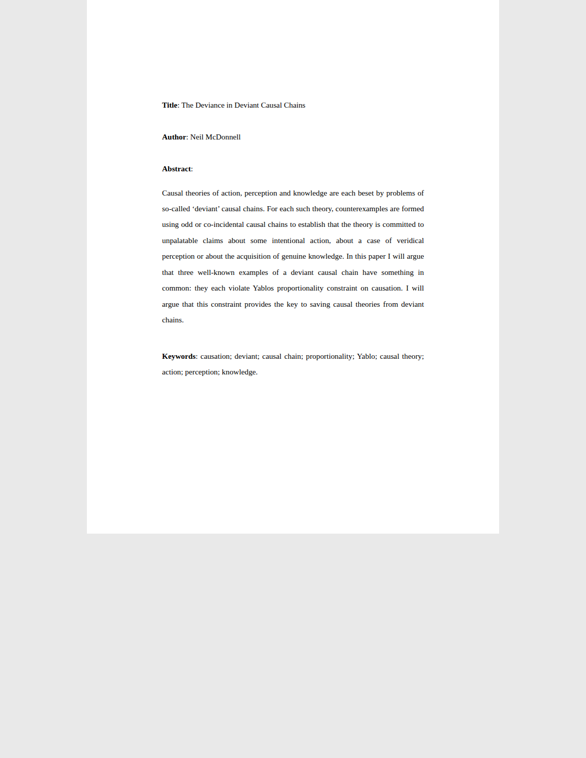Title: The Deviance in Deviant Causal Chains
Author: Neil McDonnell
Abstract:
Causal theories of action, perception and knowledge are each beset by problems of so-called ‘deviant’ causal chains. For each such theory, counterexamples are formed using odd or co-incidental causal chains to establish that the theory is committed to unpalatable claims about some intentional action, about a case of veridical perception or about the acquisition of genuine knowledge. In this paper I will argue that three well-known examples of a deviant causal chain have something in common: they each violate Yablos proportionality constraint on causation. I will argue that this constraint provides the key to saving causal theories from deviant chains.
Keywords: causation; deviant; causal chain; proportionality; Yablo; causal theory; action; perception; knowledge.